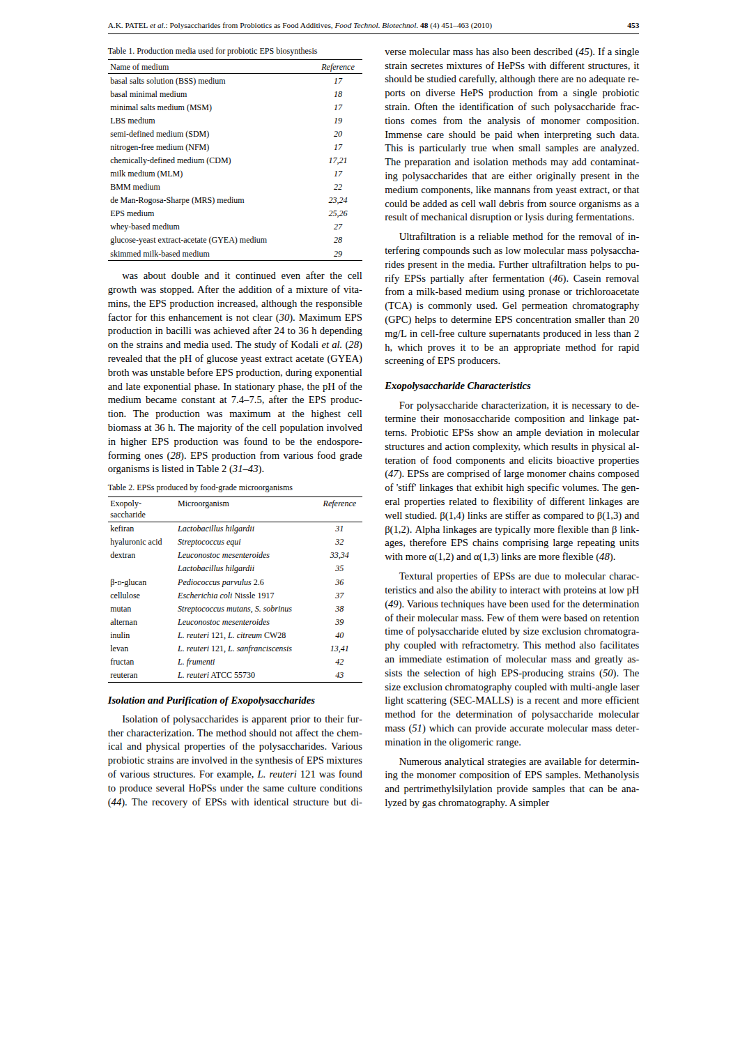A.K. PATEL et al.: Polysaccharides from Probiotics as Food Additives, Food Technol. Biotechnol. 48 (4) 451–463 (2010)
453
Table 1. Production media used for probiotic EPS biosynthesis
| Name of medium | Reference |
| --- | --- |
| basal salts solution (BSS) medium | 17 |
| basal minimal medium | 18 |
| minimal salts medium (MSM) | 17 |
| LBS medium | 19 |
| semi-defined medium (SDM) | 20 |
| nitrogen-free medium (NFM) | 17 |
| chemically-defined medium (CDM) | 17,21 |
| milk medium (MLM) | 17 |
| BMM medium | 22 |
| de Man-Rogosa-Sharpe (MRS) medium | 23,24 |
| EPS medium | 25,26 |
| whey-based medium | 27 |
| glucose-yeast extract-acetate (GYEA) medium | 28 |
| skimmed milk-based medium | 29 |
was about double and it continued even after the cell growth was stopped. After the addition of a mixture of vitamins, the EPS production increased, although the responsible factor for this enhancement is not clear (30). Maximum EPS production in bacilli was achieved after 24 to 36 h depending on the strains and media used. The study of Kodali et al. (28) revealed that the pH of glucose yeast extract acetate (GYEA) broth was unstable before EPS production, during exponential and late exponential phase. In stationary phase, the pH of the medium became constant at 7.4–7.5, after the EPS production. The production was maximum at the highest cell biomass at 36 h. The majority of the cell population involved in higher EPS production was found to be the endospore-forming ones (28). EPS production from various food grade organisms is listed in Table 2 (31–43).
Table 2. EPSs produced by food-grade microorganisms
| Exopoly- saccharide | Microorganism | Reference |
| --- | --- | --- |
| kefiran | Lactobacillus hilgardii | 31 |
| hyaluronic acid | Streptococcus equi | 32 |
| dextran | Leuconostoc mesenteroides | 33,34 |
| | Lactobacillus hilgardii | 35 |
| β- d -glucan | Pediococcus parvulus 2.6 | 36 |
| cellulose | Escherichia coli Nissle 1917 | 37 |
| mutan | Streptococcus mutans, S. sobrinus | 38 |
| alternan | Leuconostoc mesenteroides | 39 |
| inulin | L. reuteri 121, L. citreum CW28 | 40 |
| levan | L. reuteri 121, L. sanfranciscensis | 13,41 |
| fructan | L. frumenti | 42 |
| reuteran | L. reuteri ATCC 55730 | 43 |
Isolation and Purification of Exopolysaccharides
Isolation of polysaccharides is apparent prior to their further characterization. The method should not affect the chemical and physical properties of the polysaccharides. Various probiotic strains are involved in the synthesis of EPS mixtures of various structures. For example, L. reuteri 121 was found to produce several HoPSs under the same culture conditions (44). The recovery of EPSs with identical structure but diverse molecular mass has also been described (45). If a single strain secretes mixtures of HePSs with different structures, it should be studied carefully, although there are no adequate reports on diverse HePS production from a single probiotic strain. Often the identification of such polysaccharide fractions comes from the analysis of monomer composition. Immense care should be paid when interpreting such data. This is particularly true when small samples are analyzed. The preparation and isolation methods may add contaminating polysaccharides that are either originally present in the medium components, like mannans from yeast extract, or that could be added as cell wall debris from source organisms as a result of mechanical disruption or lysis during fermentations.
Ultrafiltration is a reliable method for the removal of interfering compounds such as low molecular mass polysaccharides present in the media. Further ultrafiltration helps to purify EPSs partially after fermentation (46). Casein removal from a milk-based medium using pronase or trichloroacetate (TCA) is commonly used. Gel permeation chromatography (GPC) helps to determine EPS concentration smaller than 20 mg/L in cell-free culture supernatants produced in less than 2 h, which proves it to be an appropriate method for rapid screening of EPS producers.
Exopolysaccharide Characteristics
For polysaccharide characterization, it is necessary to determine their monosaccharide composition and linkage patterns. Probiotic EPSs show an ample deviation in molecular structures and action complexity, which results in physical alteration of food components and elicits bioactive properties (47). EPSs are comprised of large monomer chains composed of 'stiff' linkages that exhibit high specific volumes. The general properties related to flexibility of different linkages are well studied. β(1,4) links are stiffer as compared to β(1,3) and β(1,2). Alpha linkages are typically more flexible than β linkages, therefore EPS chains comprising large repeating units with more α(1,2) and α(1,3) links are more flexible (48).
Textural properties of EPSs are due to molecular characteristics and also the ability to interact with proteins at low pH (49). Various techniques have been used for the determination of their molecular mass. Few of them were based on retention time of polysaccharide eluted by size exclusion chromatography coupled with refractometry. This method also facilitates an immediate estimation of molecular mass and greatly assists the selection of high EPS-producing strains (50). The size exclusion chromatography coupled with multi-angle laser light scattering (SEC-MALLS) is a recent and more efficient method for the determination of polysaccharide molecular mass (51) which can provide accurate molecular mass determination in the oligomeric range.
Numerous analytical strategies are available for determining the monomer composition of EPS samples. Methanolysis and pertrimethylsilylation provide samples that can be analyzed by gas chromatography. A simpler